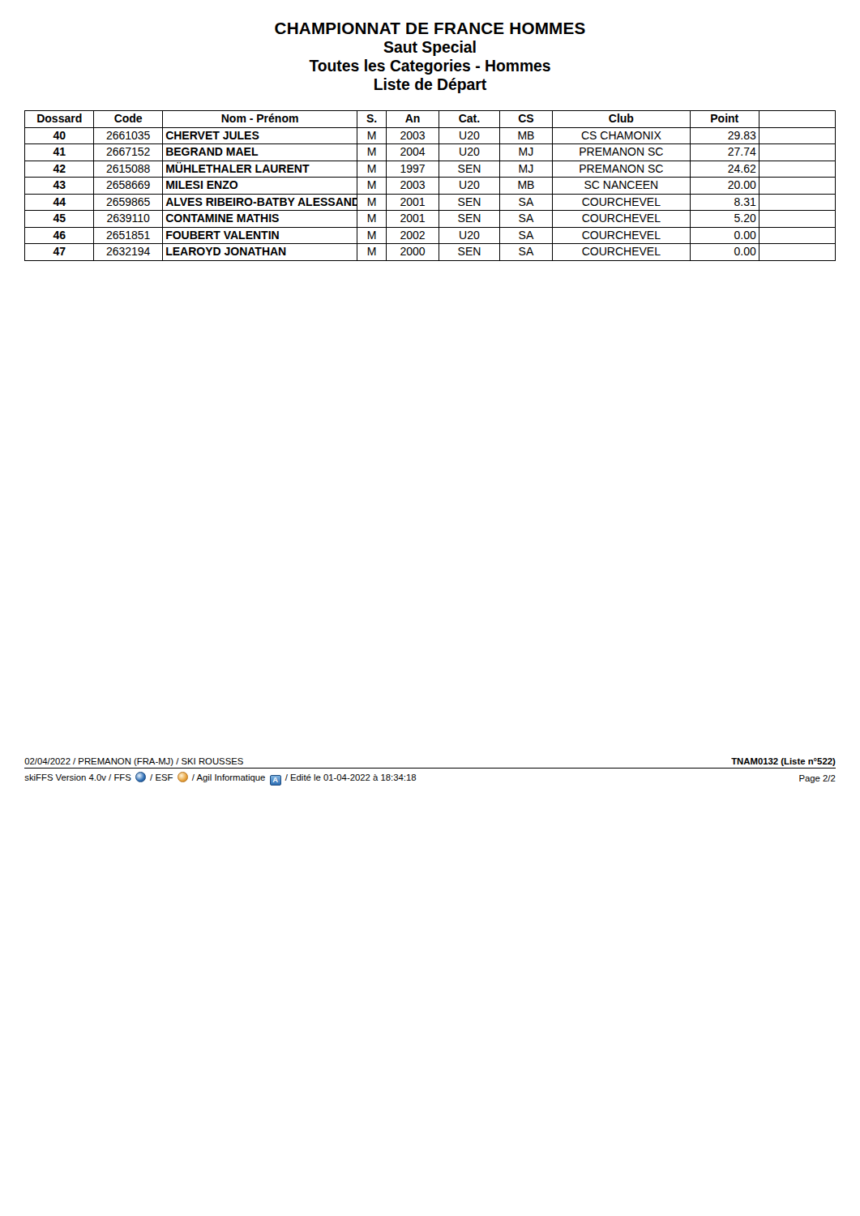CHAMPIONNAT DE FRANCE HOMMES
Saut Special
Toutes les Categories - Hommes
Liste de Départ
| Dossard | Code | Nom - Prénom | S. | An | Cat. | CS | Club | Point | |
| --- | --- | --- | --- | --- | --- | --- | --- | --- | --- |
| 40 | 2661035 | CHERVET JULES | M | 2003 | U20 | MB | CS CHAMONIX | 29.83 | |
| 41 | 2667152 | BEGRAND MAEL | M | 2004 | U20 | MJ | PREMANON SC | 27.74 | |
| 42 | 2615088 | MÜHLETHALER LAURENT | M | 1997 | SEN | MJ | PREMANON SC | 24.62 | |
| 43 | 2658669 | MILESI ENZO | M | 2003 | U20 | MB | SC NANCEEN | 20.00 | |
| 44 | 2659865 | ALVES RIBEIRO-BATBY ALESSAND | M | 2001 | SEN | SA | COURCHEVEL | 8.31 | |
| 45 | 2639110 | CONTAMINE MATHIS | M | 2001 | SEN | SA | COURCHEVEL | 5.20 | |
| 46 | 2651851 | FOUBERT VALENTIN | M | 2002 | U20 | SA | COURCHEVEL | 0.00 | |
| 47 | 2632194 | LEAROYD JONATHAN | M | 2000 | SEN | SA | COURCHEVEL | 0.00 | |
02/04/2022 / PREMANON (FRA-MJ) / SKI ROUSSES
TNAM0132 (Liste n°522)
skiFFS Version 4.0v / FFS / ESF / Agil Informatique A / Edité le 01-04-2022 à 18:34:18
Page 2/2